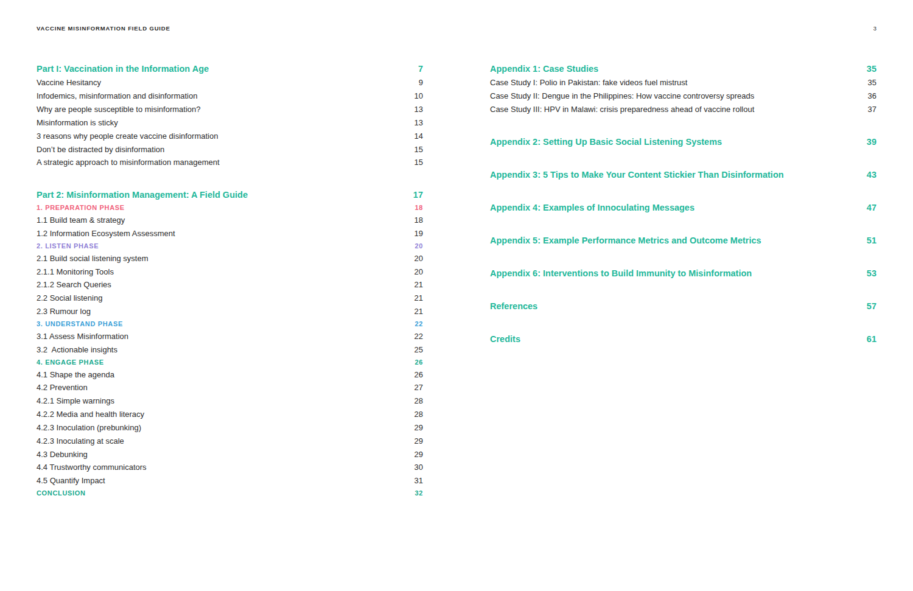Vaccine Misinformation Field Guide 3
Part I: Vaccination in the Information Age 7
Vaccine Hesitancy 9
Infodemics, misinformation and disinformation 10
Why are people susceptible to misinformation? 13
Misinformation is sticky 13
3 reasons why people create vaccine disinformation 14
Don’t be distracted by disinformation 15
A strategic approach to misinformation management 15
Part 2: Misinformation Management: A Field Guide 17
1. Preparation Phase 18
1.1 Build team & strategy 18
1.2 Information Ecosystem Assessment 19
2. Listen Phase 20
2.1 Build social listening system 20
2.1.1 Monitoring Tools 20
2.1.2 Search Queries 21
2.2 Social listening 21
2.3 Rumour log 21
3. Understand Phase 22
3.1 Assess Misinformation 22
3.2 Actionable insights 25
4. Engage Phase 26
4.1 Shape the agenda 26
4.2 Prevention 27
4.2.1 Simple warnings 28
4.2.2 Media and health literacy 28
4.2.3 Inoculation (prebunking) 29
4.2.3 Inoculating at scale 29
4.3 Debunking 29
4.4 Trustworthy communicators 30
4.5 Quantify Impact 31
Conclusion 32
Appendix 1: Case Studies 35
Case Study I: Polio in Pakistan: fake videos fuel mistrust 35
Case Study II: Dengue in the Philippines: How vaccine controversy spreads 36
Case Study III: HPV in Malawi: crisis preparedness ahead of vaccine rollout 37
Appendix 2: Setting Up Basic Social Listening Systems 39
Appendix 3: 5 Tips to Make Your Content Stickier Than Disinformation 43
Appendix 4: Examples of Innoculating Messages 47
Appendix 5: Example Performance Metrics and Outcome Metrics 51
Appendix 6: Interventions to Build Immunity to Misinformation 53
References 57
Credits 61